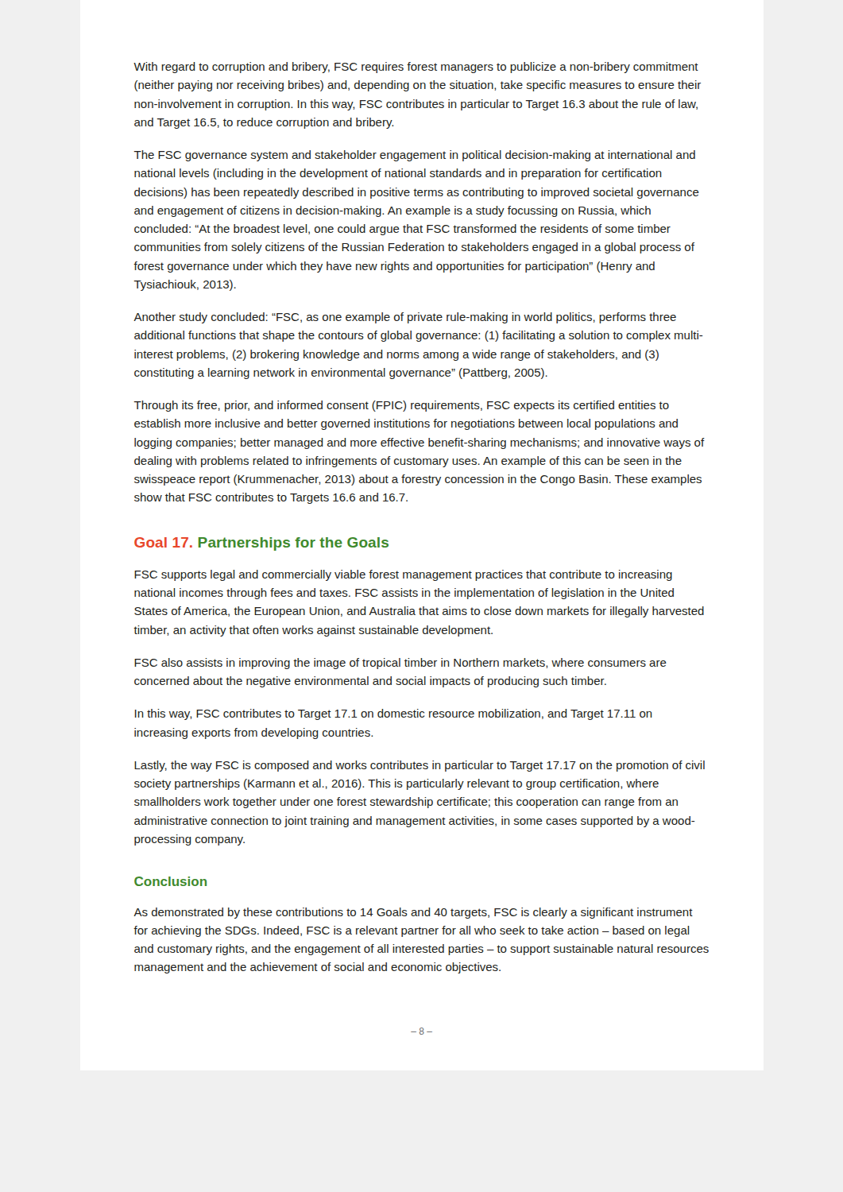With regard to corruption and bribery, FSC requires forest managers to publicize a non-bribery commitment (neither paying nor receiving bribes) and, depending on the situation, take specific measures to ensure their non-involvement in corruption. In this way, FSC contributes in particular to Target 16.3 about the rule of law, and Target 16.5, to reduce corruption and bribery.
The FSC governance system and stakeholder engagement in political decision-making at international and national levels (including in the development of national standards and in preparation for certification decisions) has been repeatedly described in positive terms as contributing to improved societal governance and engagement of citizens in decision-making. An example is a study focussing on Russia, which concluded: “At the broadest level, one could argue that FSC transformed the residents of some timber communities from solely citizens of the Russian Federation to stakeholders engaged in a global process of forest governance under which they have new rights and opportunities for participation” (Henry and Tysiachiouk, 2013).
Another study concluded: “FSC, as one example of private rule-making in world politics, performs three additional functions that shape the contours of global governance: (1) facilitating a solution to complex multi-interest problems, (2) brokering knowledge and norms among a wide range of stakeholders, and (3) constituting a learning network in environmental governance” (Pattberg, 2005).
Through its free, prior, and informed consent (FPIC) requirements, FSC expects its certified entities to establish more inclusive and better governed institutions for negotiations between local populations and logging companies; better managed and more effective benefit-sharing mechanisms; and innovative ways of dealing with problems related to infringements of customary uses. An example of this can be seen in the swisspeace report (Krummenacher, 2013) about a forestry concession in the Congo Basin. These examples show that FSC contributes to Targets 16.6 and 16.7.
Goal 17. Partnerships for the Goals
FSC supports legal and commercially viable forest management practices that contribute to increasing national incomes through fees and taxes. FSC assists in the implementation of legislation in the United States of America, the European Union, and Australia that aims to close down markets for illegally harvested timber, an activity that often works against sustainable development.
FSC also assists in improving the image of tropical timber in Northern markets, where consumers are concerned about the negative environmental and social impacts of producing such timber.
In this way, FSC contributes to Target 17.1 on domestic resource mobilization, and Target 17.11 on increasing exports from developing countries.
Lastly, the way FSC is composed and works contributes in particular to Target 17.17 on the promotion of civil society partnerships (Karmann et al., 2016). This is particularly relevant to group certification, where smallholders work together under one forest stewardship certificate; this cooperation can range from an administrative connection to joint training and management activities, in some cases supported by a wood-processing company.
Conclusion
As demonstrated by these contributions to 14 Goals and 40 targets, FSC is clearly a significant instrument for achieving the SDGs. Indeed, FSC is a relevant partner for all who seek to take action – based on legal and customary rights, and the engagement of all interested parties – to support sustainable natural resources management and the achievement of social and economic objectives.
– 8 –